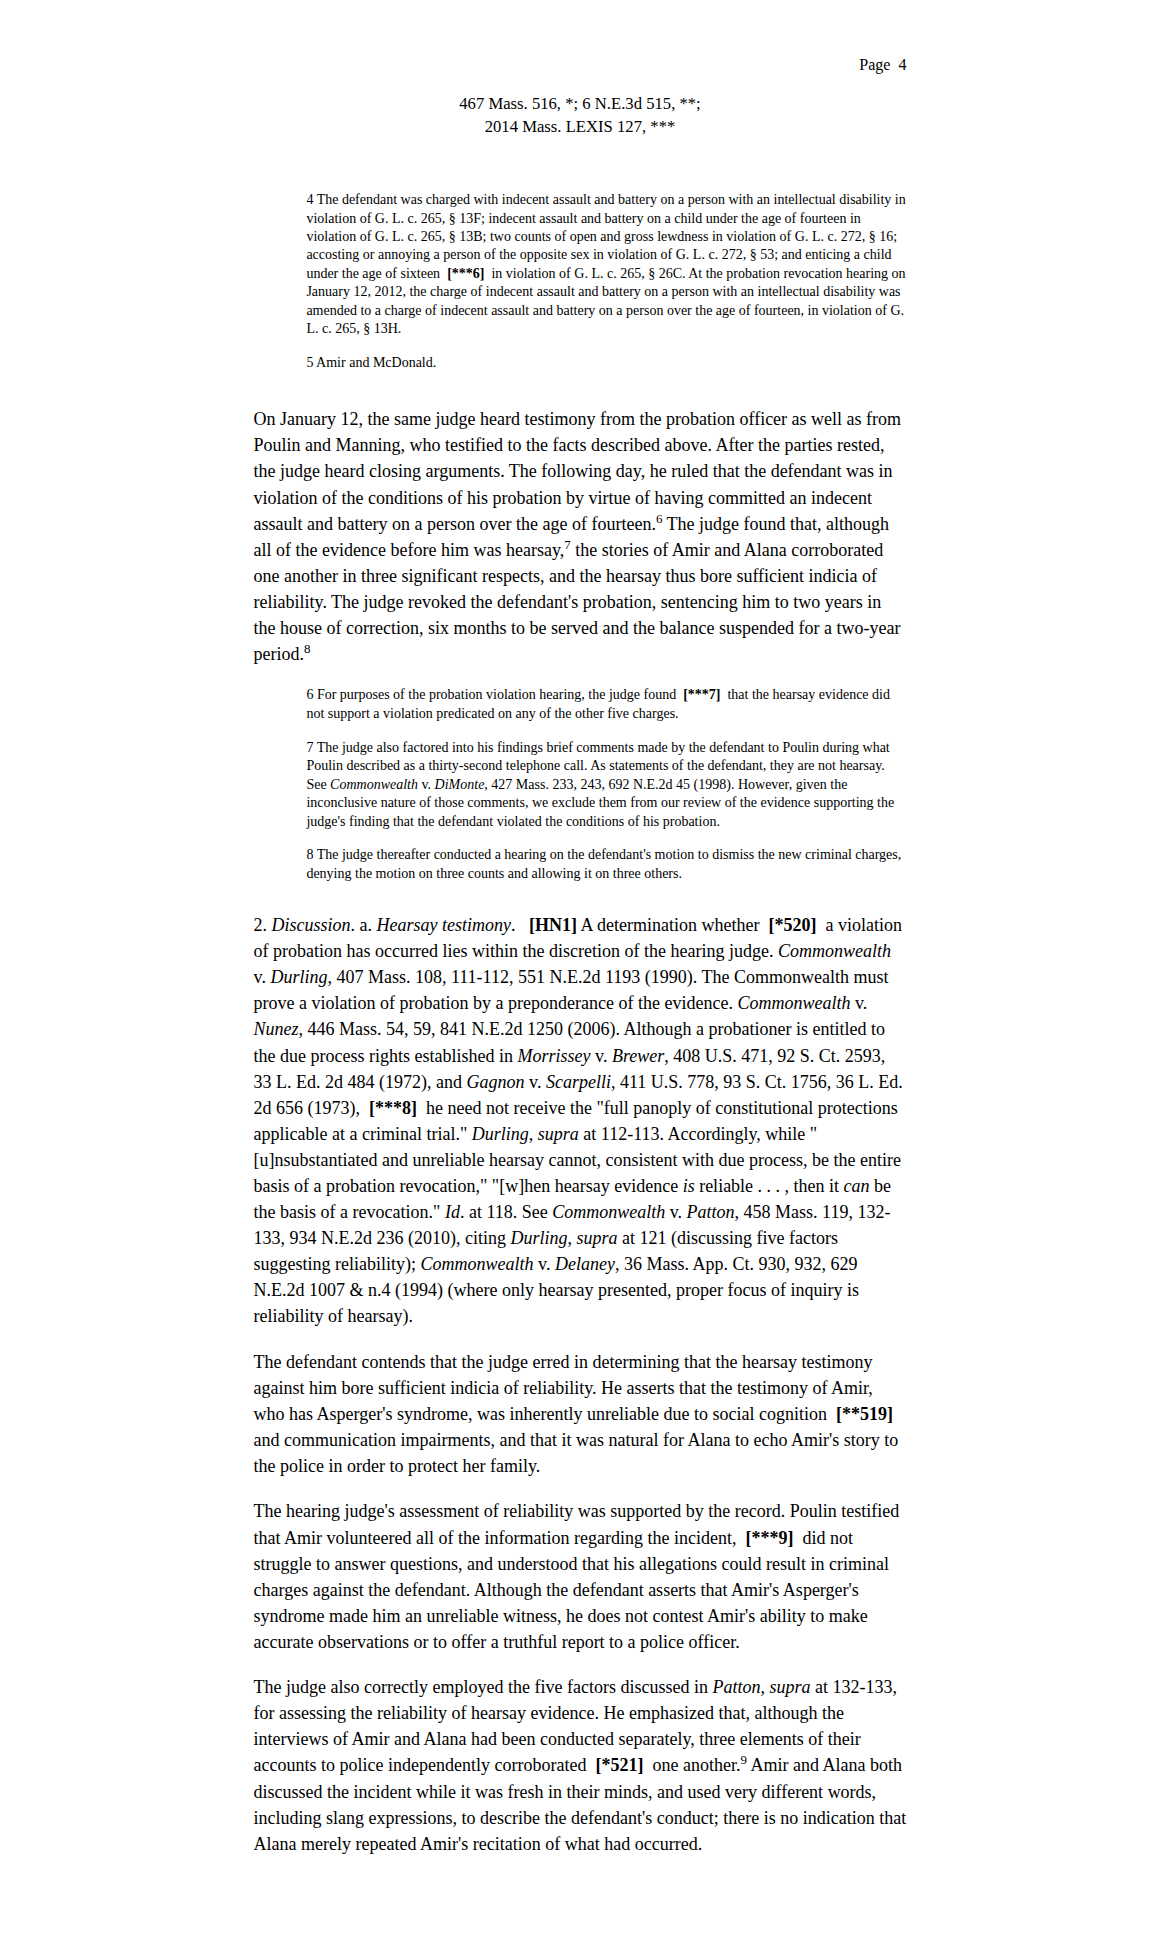Page 4
467 Mass. 516, *; 6 N.E.3d 515, **;
2014 Mass. LEXIS 127, ***
4 The defendant was charged with indecent assault and battery on a person with an intellectual disability in violation of G. L. c. 265, § 13F; indecent assault and battery on a child under the age of fourteen in violation of G. L. c. 265, § 13B; two counts of open and gross lewdness in violation of G. L. c. 272, § 16; accosting or annoying a person of the opposite sex in violation of G. L. c. 272, § 53; and enticing a child under the age of sixteen [***6] in violation of G. L. c. 265, § 26C. At the probation revocation hearing on January 12, 2012, the charge of indecent assault and battery on a person with an intellectual disability was amended to a charge of indecent assault and battery on a person over the age of fourteen, in violation of G. L. c. 265, § 13H.
5 Amir and McDonald.
On January 12, the same judge heard testimony from the probation officer as well as from Poulin and Manning, who testified to the facts described above. After the parties rested, the judge heard closing arguments. The following day, he ruled that the defendant was in violation of the conditions of his probation by virtue of having committed an indecent assault and battery on a person over the age of fourteen.6 The judge found that, although all of the evidence before him was hearsay,7 the stories of Amir and Alana corroborated one another in three significant respects, and the hearsay thus bore sufficient indicia of reliability. The judge revoked the defendant's probation, sentencing him to two years in the house of correction, six months to be served and the balance suspended for a two-year period.8
6 For purposes of the probation violation hearing, the judge found [***7] that the hearsay evidence did not support a violation predicated on any of the other five charges.
7 The judge also factored into his findings brief comments made by the defendant to Poulin during what Poulin described as a thirty-second telephone call. As statements of the defendant, they are not hearsay. See Commonwealth v. DiMonte, 427 Mass. 233, 243, 692 N.E.2d 45 (1998). However, given the inconclusive nature of those comments, we exclude them from our review of the evidence supporting the judge's finding that the defendant violated the conditions of his probation.
8 The judge thereafter conducted a hearing on the defendant's motion to dismiss the new criminal charges, denying the motion on three counts and allowing it on three others.
2. Discussion. a. Hearsay testimony. [HN1] A determination whether [*520] a violation of probation has occurred lies within the discretion of the hearing judge. Commonwealth v. Durling, 407 Mass. 108, 111-112, 551 N.E.2d 1193 (1990). The Commonwealth must prove a violation of probation by a preponderance of the evidence. Commonwealth v. Nunez, 446 Mass. 54, 59, 841 N.E.2d 1250 (2006). Although a probationer is entitled to the due process rights established in Morrissey v. Brewer, 408 U.S. 471, 92 S. Ct. 2593, 33 L. Ed. 2d 484 (1972), and Gagnon v. Scarpelli, 411 U.S. 778, 93 S. Ct. 1756, 36 L. Ed. 2d 656 (1973), [***8] he need not receive the "full panoply of constitutional protections applicable at a criminal trial." Durling, supra at 112-113. Accordingly, while "[u]nsubstantiated and unreliable hearsay cannot, consistent with due process, be the entire basis of a probation revocation," "[w]hen hearsay evidence is reliable . . . , then it can be the basis of a revocation." Id. at 118. See Commonwealth v. Patton, 458 Mass. 119, 132-133, 934 N.E.2d 236 (2010), citing Durling, supra at 121 (discussing five factors suggesting reliability); Commonwealth v. Delaney, 36 Mass. App. Ct. 930, 932, 629 N.E.2d 1007 & n.4 (1994) (where only hearsay presented, proper focus of inquiry is reliability of hearsay).
The defendant contends that the judge erred in determining that the hearsay testimony against him bore sufficient indicia of reliability. He asserts that the testimony of Amir, who has Asperger's syndrome, was inherently unreliable due to social cognition [**519] and communication impairments, and that it was natural for Alana to echo Amir's story to the police in order to protect her family.
The hearing judge's assessment of reliability was supported by the record. Poulin testified that Amir volunteered all of the information regarding the incident, [***9] did not struggle to answer questions, and understood that his allegations could result in criminal charges against the defendant. Although the defendant asserts that Amir's Asperger's syndrome made him an unreliable witness, he does not contest Amir's ability to make accurate observations or to offer a truthful report to a police officer.
The judge also correctly employed the five factors discussed in Patton, supra at 132-133, for assessing the reliability of hearsay evidence. He emphasized that, although the interviews of Amir and Alana had been conducted separately, three elements of their accounts to police independently corroborated [*521] one another.9 Amir and Alana both discussed the incident while it was fresh in their minds, and used very different words, including slang expressions, to describe the defendant's conduct; there is no indication that Alana merely repeated Amir's recitation of what had occurred.